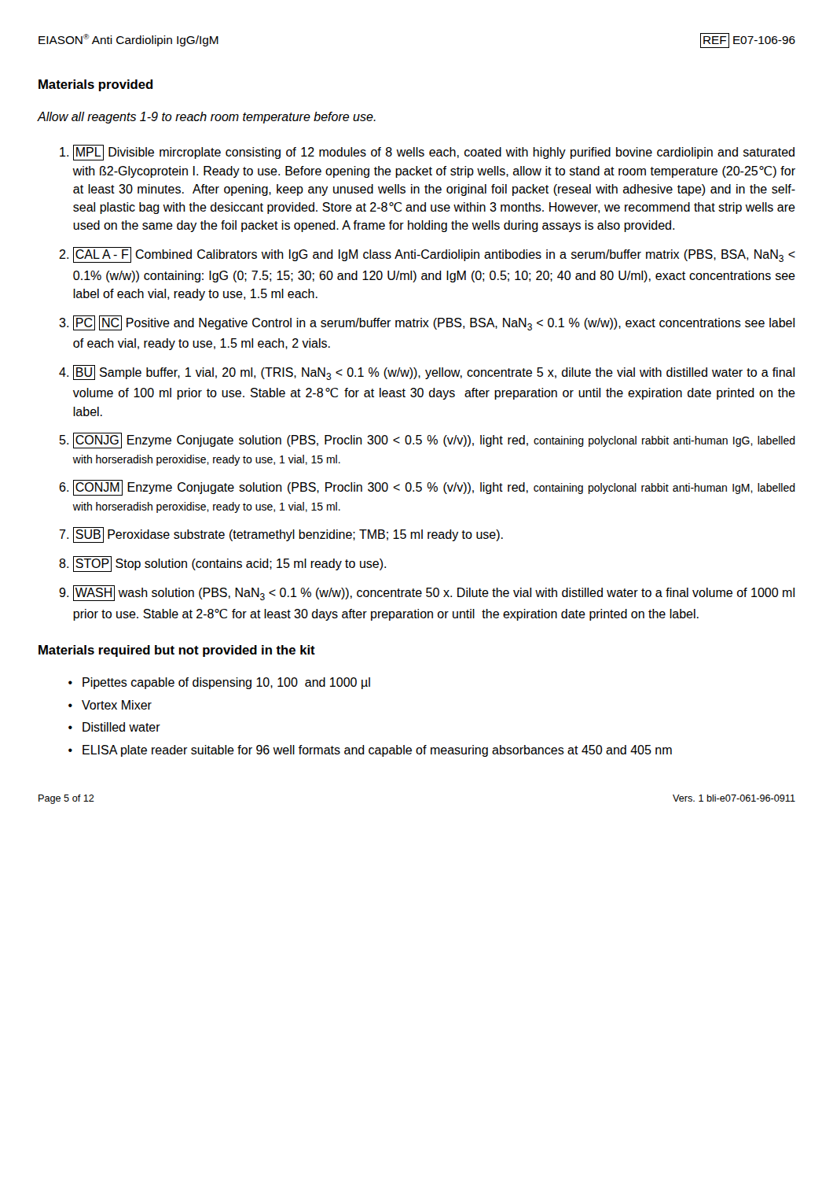EIASON® Anti Cardiolipin IgG/IgM
REF E07-106-96
Materials provided
Allow all reagents 1-9 to reach room temperature before use.
MPL Divisible mircroplate consisting of 12 modules of 8 wells each, coated with highly purified bovine cardiolipin and saturated with ß2-Glycoprotein I. Ready to use. Before opening the packet of strip wells, allow it to stand at room temperature (20-25℃) for at least 30 minutes. After opening, keep any unused wells in the original foil packet (reseal with adhesive tape) and in the self-seal plastic bag with the desiccant provided. Store at 2-8℃ and use within 3 months. However, we recommend that strip wells are used on the same day the foil packet is opened. A frame for holding the wells during assays is also provided.
CAL A - F Combined Calibrators with IgG and IgM class Anti-Cardiolipin antibodies in a serum/buffer matrix (PBS, BSA, NaN3 < 0.1% (w/w)) containing: IgG (0; 7.5; 15; 30; 60 and 120 U/ml) and IgM (0; 0.5; 10; 20; 40 and 80 U/ml), exact concentrations see label of each vial, ready to use, 1.5 ml each.
PC NC Positive and Negative Control in a serum/buffer matrix (PBS, BSA, NaN3 < 0.1 % (w/w)), exact concentrations see label of each vial, ready to use, 1.5 ml each, 2 vials.
BU Sample buffer, 1 vial, 20 ml, (TRIS, NaN3 < 0.1 % (w/w)), yellow, concentrate 5 x, dilute the vial with distilled water to a final volume of 100 ml prior to use. Stable at 2-8℃ for at least 30 days after preparation or until the expiration date printed on the label.
CONJG Enzyme Conjugate solution (PBS, Proclin 300 < 0.5 % (v/v)), light red, containing polyclonal rabbit anti-human IgG, labelled with horseradish peroxidise, ready to use, 1 vial, 15 ml.
CONJM Enzyme Conjugate solution (PBS, Proclin 300 < 0.5 % (v/v)), light red, containing polyclonal rabbit anti-human IgM, labelled with horseradish peroxidise, ready to use, 1 vial, 15 ml.
SUB Peroxidase substrate (tetramethyl benzidine; TMB; 15 ml ready to use).
STOP Stop solution (contains acid; 15 ml ready to use).
WASH wash solution (PBS, NaN3 < 0.1 % (w/w)), concentrate 50 x. Dilute the vial with distilled water to a final volume of 1000 ml prior to use. Stable at 2-8℃ for at least 30 days after preparation or until the expiration date printed on the label.
Materials required but not provided in the kit
Pipettes capable of dispensing 10, 100 and 1000 µl
Vortex Mixer
Distilled water
ELISA plate reader suitable for 96 well formats and capable of measuring absorbances at 450 and 405 nm
Page 5 of 12
Vers. 1 bli-e07-061-96-0911